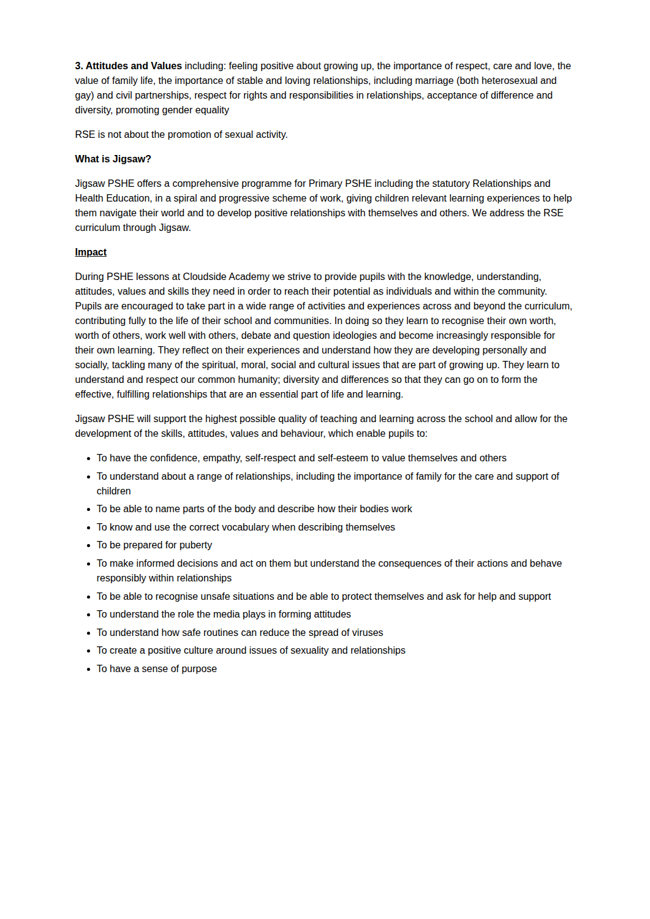3. Attitudes and Values including: feeling positive about growing up, the importance of respect, care and love, the value of family life, the importance of stable and loving relationships, including marriage (both heterosexual and gay) and civil partnerships, respect for rights and responsibilities in relationships, acceptance of difference and diversity, promoting gender equality
RSE is not about the promotion of sexual activity.
What is Jigsaw?
Jigsaw PSHE offers a comprehensive programme for Primary PSHE including the statutory Relationships and Health Education, in a spiral and progressive scheme of work, giving children relevant learning experiences to help them navigate their world and to develop positive relationships with themselves and others. We address the RSE curriculum through Jigsaw.
Impact
During PSHE lessons at Cloudside Academy we strive to provide pupils with the knowledge, understanding, attitudes, values and skills they need in order to reach their potential as individuals and within the community. Pupils are encouraged to take part in a wide range of activities and experiences across and beyond the curriculum, contributing fully to the life of their school and communities. In doing so they learn to recognise their own worth, worth of others, work well with others, debate and question ideologies and become increasingly responsible for their own learning. They reflect on their experiences and understand how they are developing personally and socially, tackling many of the spiritual, moral, social and cultural issues that are part of growing up. They learn to understand and respect our common humanity; diversity and differences so that they can go on to form the effective, fulfilling relationships that are an essential part of life and learning.
Jigsaw PSHE will support the highest possible quality of teaching and learning across the school and allow for the development of the skills, attitudes, values and behaviour, which enable pupils to:
To have the confidence, empathy, self-respect and self-esteem to value themselves and others
To understand about a range of relationships, including the importance of family for the care and support of children
To be able to name parts of the body and describe how their bodies work
To know and use the correct vocabulary when describing themselves
To be prepared for puberty
To make informed decisions and act on them but understand the consequences of their actions and behave responsibly within relationships
To be able to recognise unsafe situations and be able to protect themselves and ask for help and support
To understand the role the media plays in forming attitudes
To understand how safe routines can reduce the spread of viruses
To create a positive culture around issues of sexuality and relationships
To have a sense of purpose